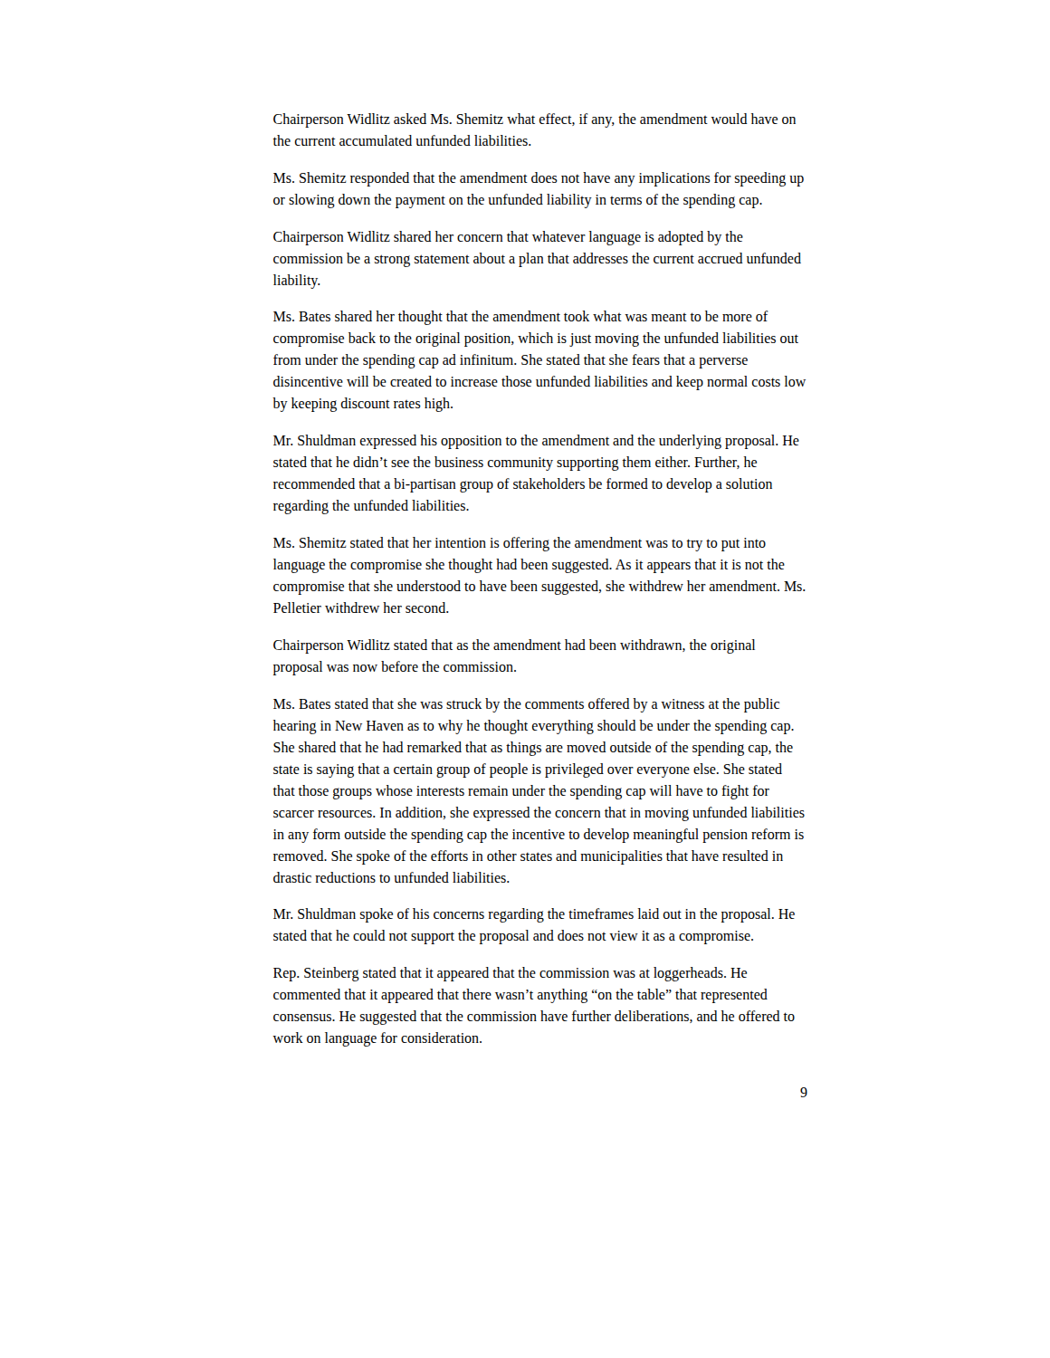Chairperson Widlitz asked Ms. Shemitz what effect, if any, the amendment would have on the current accumulated unfunded liabilities.
Ms. Shemitz responded that the amendment does not have any implications for speeding up or slowing down the payment on the unfunded liability in terms of the spending cap.
Chairperson Widlitz shared her concern that whatever language is adopted by the commission be a strong statement about a plan that addresses the current accrued unfunded liability.
Ms. Bates shared her thought that the amendment took what was meant to be more of compromise back to the original position, which is just moving the unfunded liabilities out from under the spending cap ad infinitum. She stated that she fears that a perverse disincentive will be created to increase those unfunded liabilities and keep normal costs low by keeping discount rates high.
Mr. Shuldman expressed his opposition to the amendment and the underlying proposal. He stated that he didn’t see the business community supporting them either. Further, he recommended that a bi-partisan group of stakeholders be formed to develop a solution regarding the unfunded liabilities.
Ms. Shemitz stated that her intention is offering the amendment was to try to put into language the compromise she thought had been suggested. As it appears that it is not the compromise that she understood to have been suggested, she withdrew her amendment. Ms. Pelletier withdrew her second.
Chairperson Widlitz stated that as the amendment had been withdrawn, the original proposal was now before the commission.
Ms. Bates stated that she was struck by the comments offered by a witness at the public hearing in New Haven as to why he thought everything should be under the spending cap. She shared that he had remarked that as things are moved outside of the spending cap, the state is saying that a certain group of people is privileged over everyone else. She stated that those groups whose interests remain under the spending cap will have to fight for scarcer resources. In addition, she expressed the concern that in moving unfunded liabilities in any form outside the spending cap the incentive to develop meaningful pension reform is removed. She spoke of the efforts in other states and municipalities that have resulted in drastic reductions to unfunded liabilities.
Mr. Shuldman spoke of his concerns regarding the timeframes laid out in the proposal. He stated that he could not support the proposal and does not view it as a compromise.
Rep. Steinberg stated that it appeared that the commission was at loggerheads. He commented that it appeared that there wasn’t anything “on the table” that represented consensus. He suggested that the commission have further deliberations, and he offered to work on language for consideration.
9